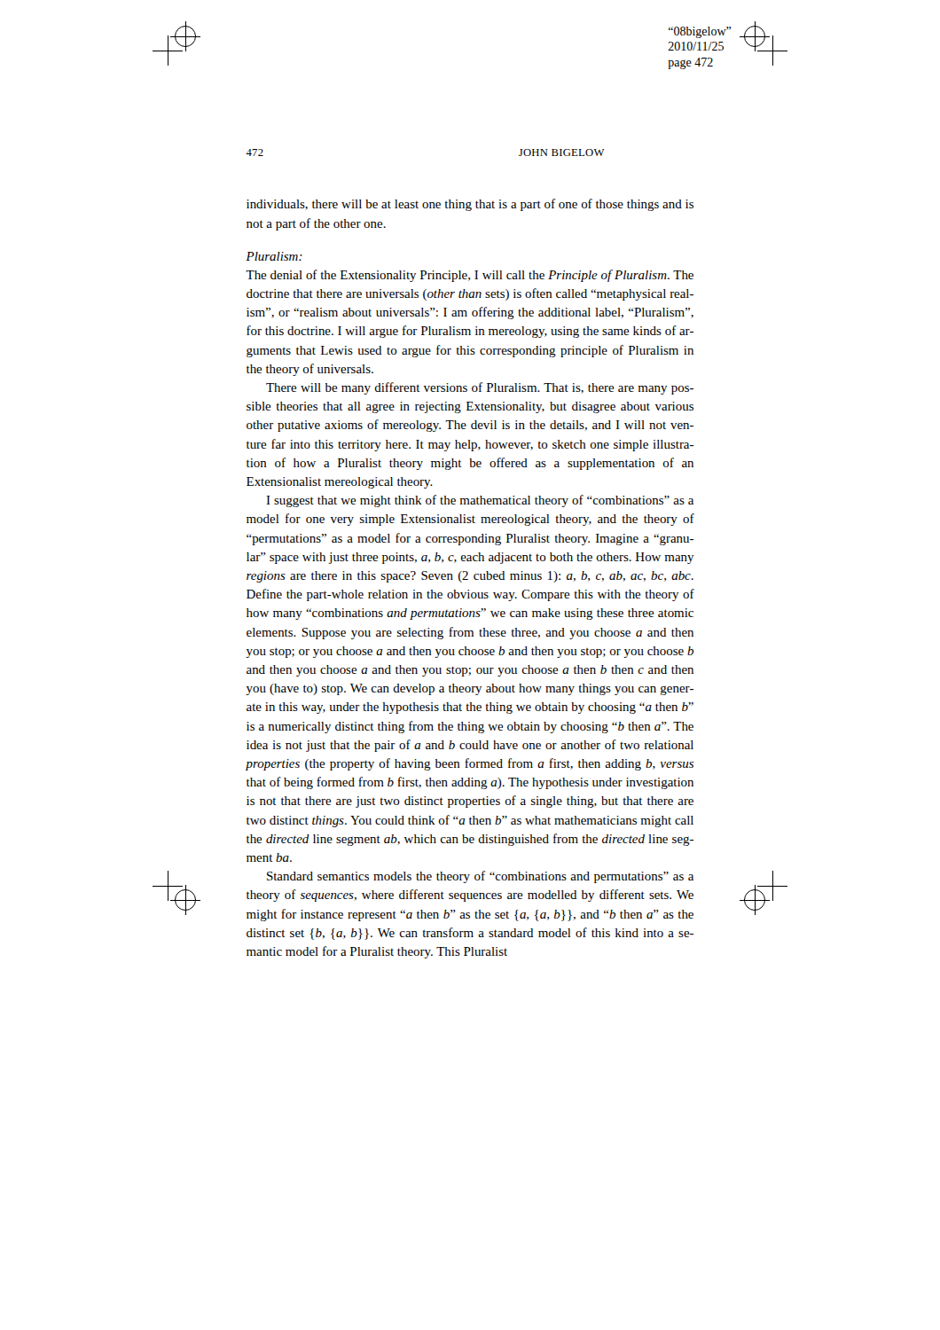“08bigelow”
2010/11/25
page 472
472 JOHN BIGELOW
individuals, there will be at least one thing that is a part of one of those things and is not a part of the other one.
Pluralism:
The denial of the Extensionality Principle, I will call the Principle of Pluralism. The doctrine that there are universals (other than sets) is often called “metaphysical realism”, or “realism about universals”: I am offering the additional label, “Pluralism”, for this doctrine. I will argue for Pluralism in mereology, using the same kinds of arguments that Lewis used to argue for this corresponding principle of Pluralism in the theory of universals.
There will be many different versions of Pluralism. That is, there are many possible theories that all agree in rejecting Extensionality, but disagree about various other putative axioms of mereology. The devil is in the details, and I will not venture far into this territory here. It may help, however, to sketch one simple illustration of how a Pluralist theory might be offered as a supplementation of an Extensionalist mereological theory.
I suggest that we might think of the mathematical theory of “combinations” as a model for one very simple Extensionalist mereological theory, and the theory of “permutations” as a model for a corresponding Pluralist theory. Imagine a “granular” space with just three points, a, b, c, each adjacent to both the others. How many regions are there in this space? Seven (2 cubed minus 1): a, b, c, ab, ac, bc, abc. Define the part-whole relation in the obvious way. Compare this with the theory of how many “combinations and permutations” we can make using these three atomic elements. Suppose you are selecting from these three, and you choose a and then you stop; or you choose a and then you choose b and then you stop; or you choose b and then you choose a and then you stop; our you choose a then b then c and then you (have to) stop. We can develop a theory about how many things you can generate in this way, under the hypothesis that the thing we obtain by choosing “a then b” is a numerically distinct thing from the thing we obtain by choosing “b then a”. The idea is not just that the pair of a and b could have one or another of two relational properties (the property of having been formed from a first, then adding b, versus that of being formed from b first, then adding a). The hypothesis under investigation is not that there are just two distinct properties of a single thing, but that there are two distinct things. You could think of “a then b” as what mathematicians might call the directed line segment ab, which can be distinguished from the directed line segment ba.
Standard semantics models the theory of “combinations and permutations” as a theory of sequences, where different sequences are modelled by different sets. We might for instance represent “a then b” as the set {a, {a, b}}, and “b then a” as the distinct set {b, {a, b}}. We can transform a standard model of this kind into a semantic model for a Pluralist theory. This Pluralist